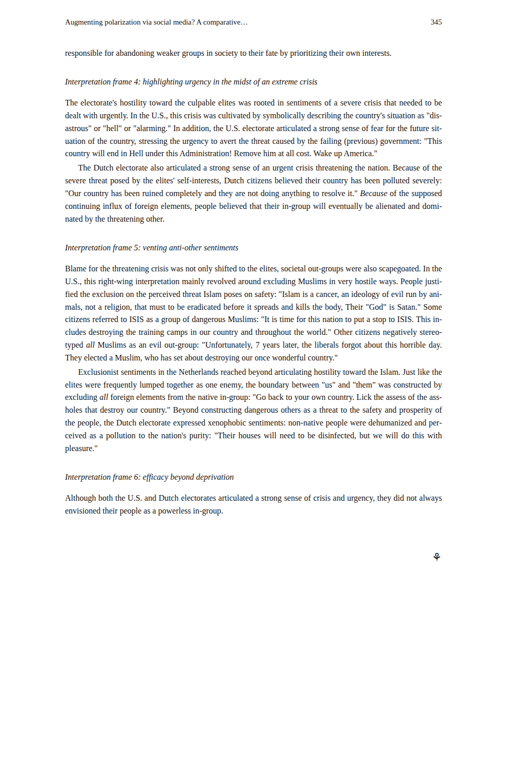Augmenting polarization via social media? A comparative… 345
responsible for abandoning weaker groups in society to their fate by prioritizing their own interests.
Interpretation frame 4: highlighting urgency in the midst of an extreme crisis
The electorate's hostility toward the culpable elites was rooted in sentiments of a severe crisis that needed to be dealt with urgently. In the U.S., this crisis was cultivated by symbolically describing the country's situation as "disastrous" or "hell" or "alarming." In addition, the U.S. electorate articulated a strong sense of fear for the future situation of the country, stressing the urgency to avert the threat caused by the failing (previous) government: "This country will end in Hell under this Administration! Remove him at all cost. Wake up America."
The Dutch electorate also articulated a strong sense of an urgent crisis threatening the nation. Because of the severe threat posed by the elites' self-interests, Dutch citizens believed their country has been polluted severely: "Our country has been ruined completely and they are not doing anything to resolve it." Because of the supposed continuing influx of foreign elements, people believed that their in-group will eventually be alienated and dominated by the threatening other.
Interpretation frame 5: venting anti-other sentiments
Blame for the threatening crisis was not only shifted to the elites, societal out-groups were also scapegoated. In the U.S., this right-wing interpretation mainly revolved around excluding Muslims in very hostile ways. People justified the exclusion on the perceived threat Islam poses on safety: "Islam is a cancer, an ideology of evil run by animals, not a religion, that must to be eradicated before it spreads and kills the body, Their "God" is Satan." Some citizens referred to ISIS as a group of dangerous Muslims: "It is time for this nation to put a stop to ISIS. This includes destroying the training camps in our country and throughout the world." Other citizens negatively stereotyped all Muslims as an evil out-group: "Unfortunately, 7 years later, the liberals forgot about this horrible day. They elected a Muslim, who has set about destroying our once wonderful country."
Exclusionist sentiments in the Netherlands reached beyond articulating hostility toward the Islam. Just like the elites were frequently lumped together as one enemy, the boundary between "us" and "them" was constructed by excluding all foreign elements from the native in-group: "Go back to your own country. Lick the assess of the assholes that destroy our country." Beyond constructing dangerous others as a threat to the safety and prosperity of the people, the Dutch electorate expressed xenophobic sentiments: non-native people were dehumanized and perceived as a pollution to the nation's purity: "Their houses will need to be disinfected, but we will do this with pleasure."
Interpretation frame 6: efficacy beyond deprivation
Although both the U.S. and Dutch electorates articulated a strong sense of crisis and urgency, they did not always envisioned their people as a powerless in-group.
⚘